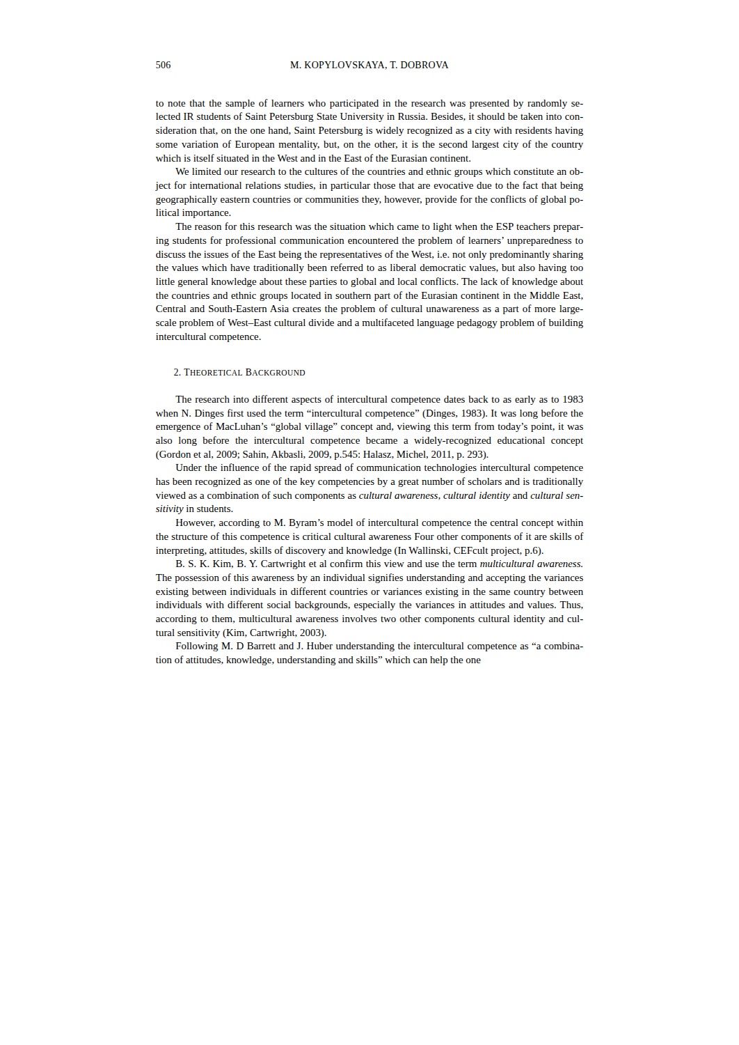506 M. KOPYLOVSKAYA, T. DOBROVA
to note that the sample of learners who participated in the research was presented by randomly selected IR students of Saint Petersburg State University in Russia. Besides, it should be taken into consideration that, on the one hand, Saint Petersburg is widely recognized as a city with residents having some variation of European mentality, but, on the other, it is the second largest city of the country which is itself situated in the West and in the East of the Eurasian continent.
We limited our research to the cultures of the countries and ethnic groups which constitute an object for international relations studies, in particular those that are evocative due to the fact that being geographically eastern countries or communities they, however, provide for the conflicts of global political importance.
The reason for this research was the situation which came to light when the ESP teachers preparing students for professional communication encountered the problem of learners’ unpreparedness to discuss the issues of the East being the representatives of the West, i.e. not only predominantly sharing the values which have traditionally been referred to as liberal democratic values, but also having too little general knowledge about these parties to global and local conflicts. The lack of knowledge about the countries and ethnic groups located in southern part of the Eurasian continent in the Middle East, Central and South-Eastern Asia creates the problem of cultural unawareness as a part of more large-scale problem of West–East cultural divide and a multifaceted language pedagogy problem of building intercultural competence.
2. THEORETICAL BACKGROUND
The research into different aspects of intercultural competence dates back to as early as to 1983 when N. Dinges first used the term “intercultural competence” (Dinges, 1983). It was long before the emergence of MacLuhan’s “global village” concept and, viewing this term from today’s point, it was also long before the intercultural competence became a widely-recognized educational concept (Gordon et al, 2009; Sahin, Akbasli, 2009, p.545: Halasz, Michel, 2011, p. 293).
Under the influence of the rapid spread of communication technologies intercultural competence has been recognized as one of the key competencies by a great number of scholars and is traditionally viewed as a combination of such components as cultural awareness, cultural identity and cultural sensitivity in students.
However, according to M. Byram’s model of intercultural competence the central concept within the structure of this competence is critical cultural awareness Four other components of it are skills of interpreting, attitudes, skills of discovery and knowledge (In Wallinski, CEFcult project, p.6).
B. S. K. Kim, B. Y. Cartwright et al confirm this view and use the term multicultural awareness. The possession of this awareness by an individual signifies understanding and accepting the variances existing between individuals in different countries or variances existing in the same country between individuals with different social backgrounds, especially the variances in attitudes and values. Thus, according to them, multicultural awareness involves two other components cultural identity and cultural sensitivity (Kim, Cartwright, 2003).
Following M. D Barrett and J. Huber understanding the intercultural competence as “a combination of attitudes, knowledge, understanding and skills” which can help the one